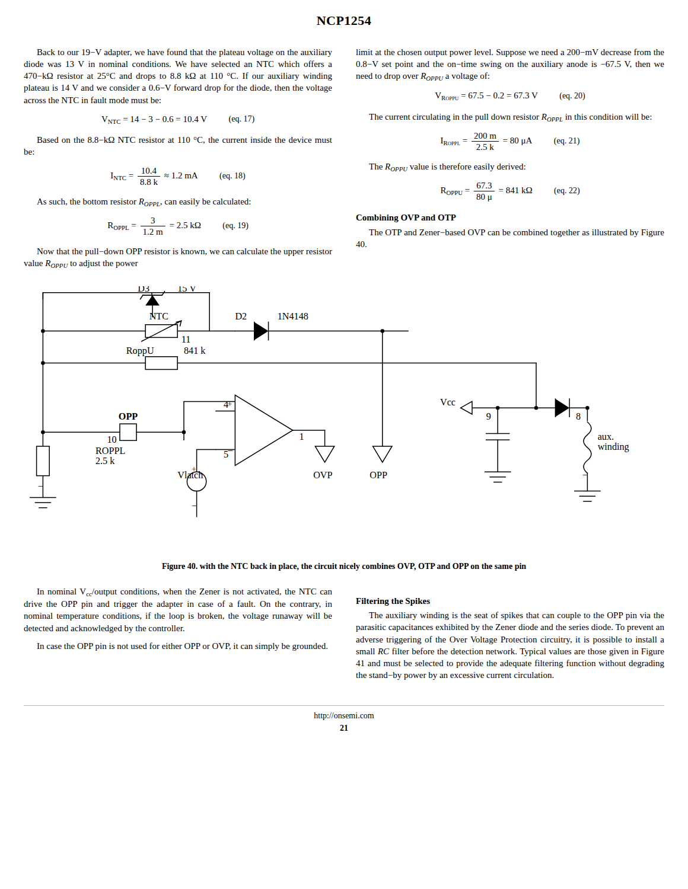NCP1254
Back to our 19−V adapter, we have found that the plateau voltage on the auxiliary diode was 13 V in nominal conditions. We have selected an NTC which offers a 470−kΩ resistor at 25°C and drops to 8.8 kΩ at 110 °C. If our auxiliary winding plateau is 14 V and we consider a 0.6−V forward drop for the diode, then the voltage across the NTC in fault mode must be:
VNTC = 14 − 3 − 0.6 = 10.4 V
(eq. 17)
Based on the 8.8−kΩ NTC resistor at 110 °C, the current inside the device must be:
INTC = 10.48.8 k ≈ 1.2 mA
(eq. 18)
As such, the bottom resistor ROPPL, can easily be calculated:
ROPPL = 31.2 m = 2.5 kΩ
(eq. 19)
Now that the pull−down OPP resistor is known, we can calculate the upper resistor value ROPPU to adjust the power
limit at the chosen output power level. Suppose we need a 200−mV decrease from the 0.8−V set point and the on−time swing on the auxiliary anode is −67.5 V, then we need to drop over ROPPU a voltage of:
VROPPU = 67.5 − 0.2 = 67.3 V
(eq. 20)
The current circulating in the pull down resistor ROPPL in this condition will be:
IROPPL = 200 m 2.5 k = 80 μA
(eq. 21)
The ROPPU value is therefore easily derived:
ROPPU = 67.380 μ = 841 kΩ
(eq. 22)
Combining OVP and OTP
The OTP and Zener−based OVP can be combined together as illustrated by Figure 40.
D3 15 V NTC 11 D2 1N4148 RoppU 841 k OPP 10 ROPPL 2.5 k 4 + 5 − 1 OVP OPP Vlatch + − Vcc 9 8 aux. winding − −
Figure 40. with the NTC back in place, the circuit nicely combines OVP, OTP and OPP on the same pin
In nominal Vcc/output conditions, when the Zener is not activated, the NTC can drive the OPP pin and trigger the adapter in case of a fault. On the contrary, in nominal temperature conditions, if the loop is broken, the voltage runaway will be detected and acknowledged by the controller.
In case the OPP pin is not used for either OPP or OVP, it can simply be grounded.
Filtering the Spikes
The auxiliary winding is the seat of spikes that can couple to the OPP pin via the parasitic capacitances exhibited by the Zener diode and the series diode. To prevent an adverse triggering of the Over Voltage Protection circuitry, it is possible to install a small RC filter before the detection network. Typical values are those given in Figure 41 and must be selected to provide the adequate filtering function without degrading the stand−by power by an excessive current circulation.
http://onsemi.com
21